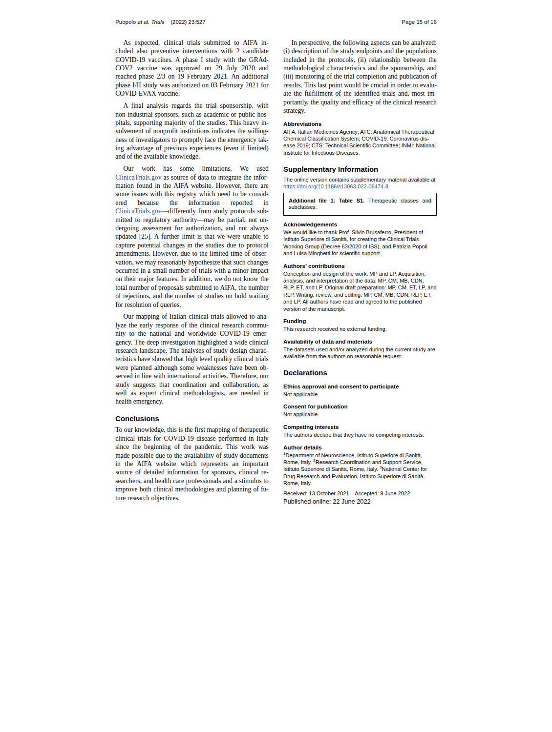Puopolo et al. Trials (2022) 23:527
Page 15 of 16
As expected, clinical trials submitted to AIFA included also preventive interventions with 2 candidate COVID-19 vaccines. A phase I study with the GRAd-COV2 vaccine was approved on 29 July 2020 and reached phase 2/3 on 19 February 2021. An additional phase I/II study was authorized on 03 February 2021 for COVID-EVAX vaccine.
A final analysis regards the trial sponsorship, with non-industrial sponsors, such as academic or public hospitals, supporting majority of the studies. This heavy involvement of nonprofit institutions indicates the willingness of investigators to promptly face the emergency taking advantage of previous experiences (even if limited) and of the available knowledge.
Our work has some limitations. We used ClinicaTrials.gov as source of data to integrate the information found in the AIFA website. However, there are some issues with this registry which need to be considered because the information reported in ClinicaTrials.gov—differently from study protocols submitted to regulatory authority—may be partial, not undergoing assessment for authorization, and not always updated [25]. A further limit is that we were unable to capture potential changes in the studies due to protocol amendments. However, due to the limited time of observation, we may reasonably hypothesize that such changes occurred in a small number of trials with a minor impact on their major features. In addition, we do not know the total number of proposals submitted to AIFA, the number of rejections, and the number of studies on hold waiting for resolution of queries.
Our mapping of Italian clinical trials allowed to analyze the early response of the clinical research community to the national and worldwide COVID-19 emergency. The deep investigation highlighted a wide clinical research landscape. The analyses of study design characteristics have showed that high level quality clinical trials were planned although some weaknesses have been observed in line with international activities. Therefore, our study suggests that coordination and collaboration, as well as expert clinical methodologists, are needed in health emergency.
Conclusions
To our knowledge, this is the first mapping of therapeutic clinical trials for COVID-19 disease performed in Italy since the beginning of the pandemic. This work was made possible due to the availability of study documents in the AIFA website which represents an important source of detailed information for sponsors, clinical researchers, and health care professionals and a stimulus to improve both clinical methodologies and planning of future research objectives.
In perspective, the following aspects can be analyzed: (i) description of the study endpoints and the populations included in the protocols, (ii) relationship between the methodological characteristics and the sponsorship, and (iii) monitoring of the trial completion and publication of results. This last point would be crucial in order to evaluate the fulfillment of the identified trials and, most importantly, the quality and efficacy of the clinical research strategy.
Abbreviations
AIFA: Italian Medicines Agency; ATC: Anatomical Therapeutical Chemical Classification System; COVID-19: Coronavirus disease 2019; CTS: Technical Scientific Committee; INMI: National Institute for Infectious Diseases.
Supplementary Information
The online version contains supplementary material available at https://doi.org/10.1186/s13063-022-06474-8.
Additional file 1: Table S1. Therapeutic classes and subclasses.
Acknowledgements
We would like to thank Prof. Silvio Brusaferro, President of Istituto Superiore di Sanità, for creating the Clinical Trials Working Group (Decree 63/2020 of ISS), and Patrizia Popoli and Luisa Minghetti for scientific support.
Authors’ contributions
Conception and design of the work: MP and LP. Acquisition, analysis, and interpretation of the data: MP, CM, MB, CDN, RLP, ET, and LP. Original draft preparation: MP, CM, ET, LP, and RLP. Writing, review, and editing: MP, CM, MB, CDN, RLP, ET, and LP. All authors have read and agreed to the published version of the manuscript.
Funding
This research received no external funding.
Availability of data and materials
The datasets used and/or analyzed during the current study are available from the authors on reasonable request.
Declarations
Ethics approval and consent to participate
Not applicable
Consent for publication
Not applicable
Competing interests
The authors declare that they have no competing interests.
Author details
1Department of Neuroscience, Istituto Superiore di Sanità, Rome, Italy. 2Research Coordination and Support Service, Istituto Superiore di Sanità, Rome, Italy. 3National Center for Drug Research and Evaluation, Istituto Superiore di Sanità, Rome, Italy.
Received: 13 October 2021 Accepted: 9 June 2022
Published online: 22 June 2022